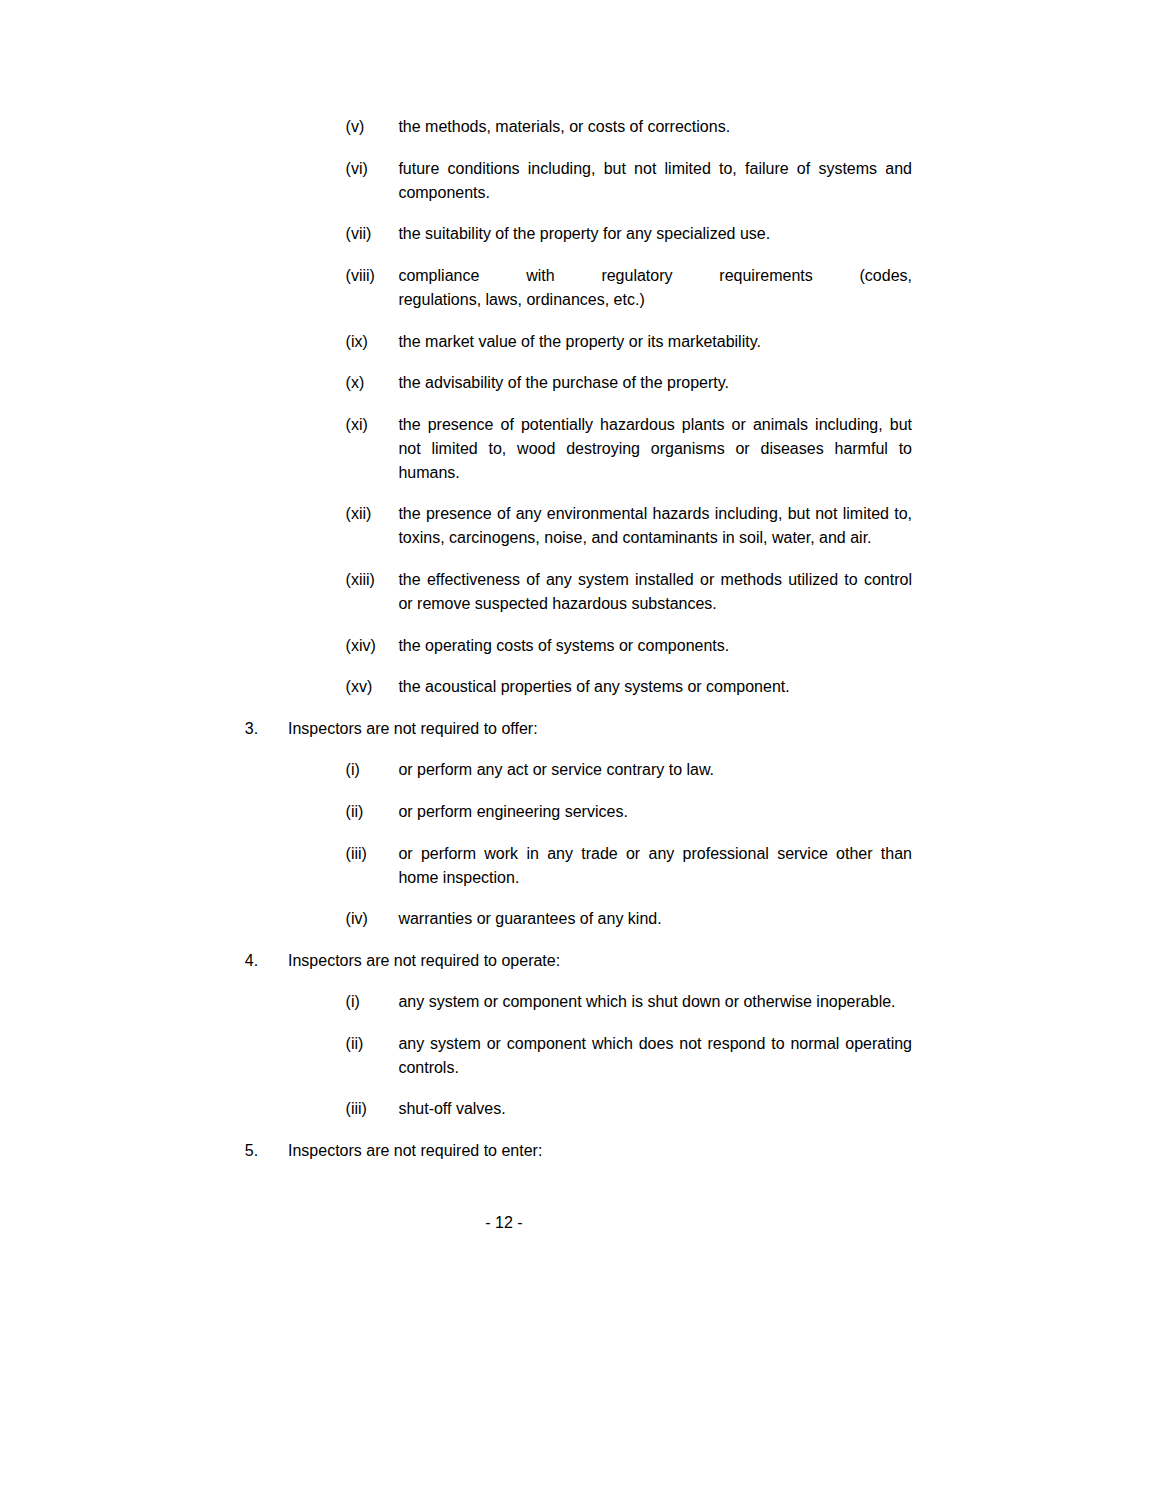(v) the methods, materials, or costs of corrections.
(vi) future conditions including, but not limited to, failure of systems and components.
(vii) the suitability of the property for any specialized use.
(viii) compliance with regulatory requirements (codes, regulations, laws, ordinances, etc.)
(ix) the market value of the property or its marketability.
(x) the advisability of the purchase of the property.
(xi) the presence of potentially hazardous plants or animals including, but not limited to, wood destroying organisms or diseases harmful to humans.
(xii) the presence of any environmental hazards including, but not limited to, toxins, carcinogens, noise, and contaminants in soil, water, and air.
(xiii) the effectiveness of any system installed or methods utilized to control or remove suspected hazardous substances.
(xiv) the operating costs of systems or components.
(xv) the acoustical properties of any systems or component.
3. Inspectors are not required to offer:
(i) or perform any act or service contrary to law.
(ii) or perform engineering services.
(iii) or perform work in any trade or any professional service other than home inspection.
(iv) warranties or guarantees of any kind.
4. Inspectors are not required to operate:
(i) any system or component which is shut down or otherwise inoperable.
(ii) any system or component which does not respond to normal operating controls.
(iii) shut-off valves.
5. Inspectors are not required to enter:
- 12 -